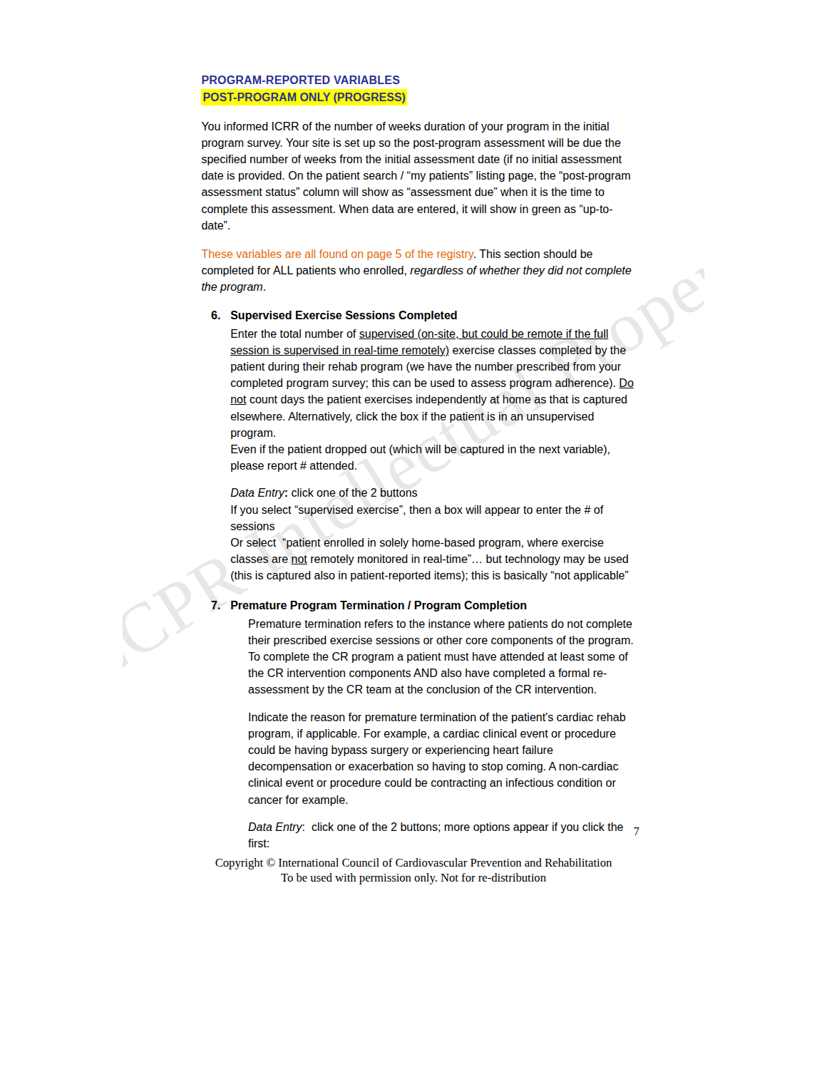ICCPR Intellectual Property
PROGRAM-REPORTED VARIABLES
POST-PROGRAM ONLY (PROGRESS)
You informed ICRR of the number of weeks duration of your program in the initial program survey. Your site is set up so the post-program assessment will be due the specified number of weeks from the initial assessment date (if no initial assessment date is provided. On the patient search / “my patients” listing page, the “post-program assessment status” column will show as “assessment due” when it is the time to complete this assessment. When data are entered, it will show in green as “up-to-date”.
These variables are all found on page 5 of the registry. This section should be completed for ALL patients who enrolled, regardless of whether they did not complete the program.
Supervised Exercise Sessions Completed
Enter the total number of supervised (on-site, but could be remote if the full session is supervised in real-time remotely) exercise classes completed by the patient during their rehab program (we have the number prescribed from your completed program survey; this can be used to assess program adherence). Do not count days the patient exercises independently at home as that is captured elsewhere. Alternatively, click the box if the patient is in an unsupervised program.
Even if the patient dropped out (which will be captured in the next variable), please report # attended.
Data Entry: click one of the 2 buttons
If you select “supervised exercise”, then a box will appear to enter the # of sessions
Or select “patient enrolled in solely home-based program, where exercise classes are not remotely monitored in real-time”… but technology may be used (this is captured also in patient-reported items); this is basically “not applicable”
Premature Program Termination / Program Completion
Premature termination refers to the instance where patients do not complete their prescribed exercise sessions or other core components of the program. To complete the CR program a patient must have attended at least some of the CR intervention components AND also have completed a formal re-assessment by the CR team at the conclusion of the CR intervention.
Indicate the reason for premature termination of the patient's cardiac rehab program, if applicable. For example, a cardiac clinical event or procedure could be having bypass surgery or experiencing heart failure decompensation or exacerbation so having to stop coming. A non-cardiac clinical event or procedure could be contracting an infectious condition or cancer for example.
Data Entry: click one of the 2 buttons; more options appear if you click the first:
7
Copyright © International Council of Cardiovascular Prevention and Rehabilitation
To be used with permission only. Not for re-distribution